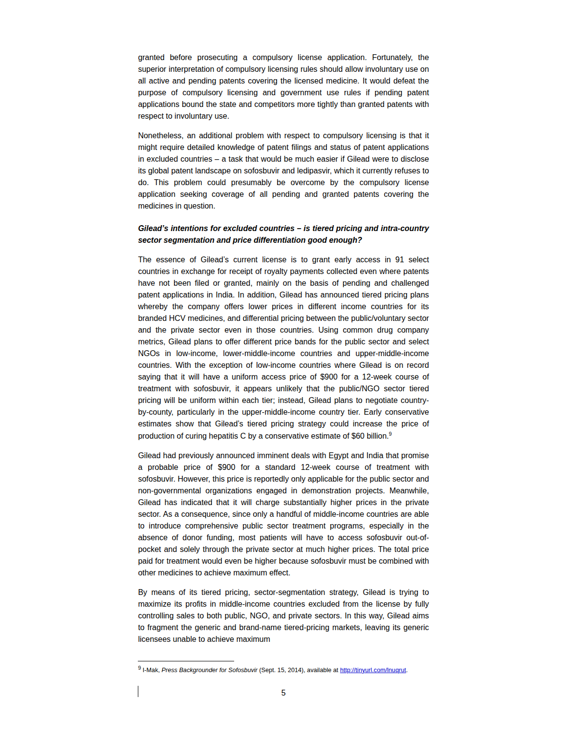granted before prosecuting a compulsory license application. Fortunately, the superior interpretation of compulsory licensing rules should allow involuntary use on all active and pending patents covering the licensed medicine. It would defeat the purpose of compulsory licensing and government use rules if pending patent applications bound the state and competitors more tightly than granted patents with respect to involuntary use.
Nonetheless, an additional problem with respect to compulsory licensing is that it might require detailed knowledge of patent filings and status of patent applications in excluded countries – a task that would be much easier if Gilead were to disclose its global patent landscape on sofosbuvir and ledipasvir, which it currently refuses to do. This problem could presumably be overcome by the compulsory license application seeking coverage of all pending and granted patents covering the medicines in question.
Gilead’s intentions for excluded countries – is tiered pricing and intra-country sector segmentation and price differentiation good enough?
The essence of Gilead’s current license is to grant early access in 91 select countries in exchange for receipt of royalty payments collected even where patents have not been filed or granted, mainly on the basis of pending and challenged patent applications in India. In addition, Gilead has announced tiered pricing plans whereby the company offers lower prices in different income countries for its branded HCV medicines, and differential pricing between the public/voluntary sector and the private sector even in those countries. Using common drug company metrics, Gilead plans to offer different price bands for the public sector and select NGOs in low-income, lower-middle-income countries and upper-middle-income countries. With the exception of low-income countries where Gilead is on record saying that it will have a uniform access price of $900 for a 12-week course of treatment with sofosbuvir, it appears unlikely that the public/NGO sector tiered pricing will be uniform within each tier; instead, Gilead plans to negotiate country-by-county, particularly in the upper-middle-income country tier. Early conservative estimates show that Gilead’s tiered pricing strategy could increase the price of production of curing hepatitis C by a conservative estimate of $60 billion.9
Gilead had previously announced imminent deals with Egypt and India that promise a probable price of $900 for a standard 12-week course of treatment with sofosbuvir. However, this price is reportedly only applicable for the public sector and non-governmental organizations engaged in demonstration projects. Meanwhile, Gilead has indicated that it will charge substantially higher prices in the private sector. As a consequence, since only a handful of middle-income countries are able to introduce comprehensive public sector treatment programs, especially in the absence of donor funding, most patients will have to access sofosbuvir out-of-pocket and solely through the private sector at much higher prices. The total price paid for treatment would even be higher because sofosbuvir must be combined with other medicines to achieve maximum effect.
By means of its tiered pricing, sector-segmentation strategy, Gilead is trying to maximize its profits in middle-income countries excluded from the license by fully controlling sales to both public, NGO, and private sectors. In this way, Gilead aims to fragment the generic and brand-name tiered-pricing markets, leaving its generic licensees unable to achieve maximum
9 I-Mak, Press Backgrounder for Sofosbuvir (Sept. 15, 2014), available at http://tinyurl.com/lnuqrut.
5